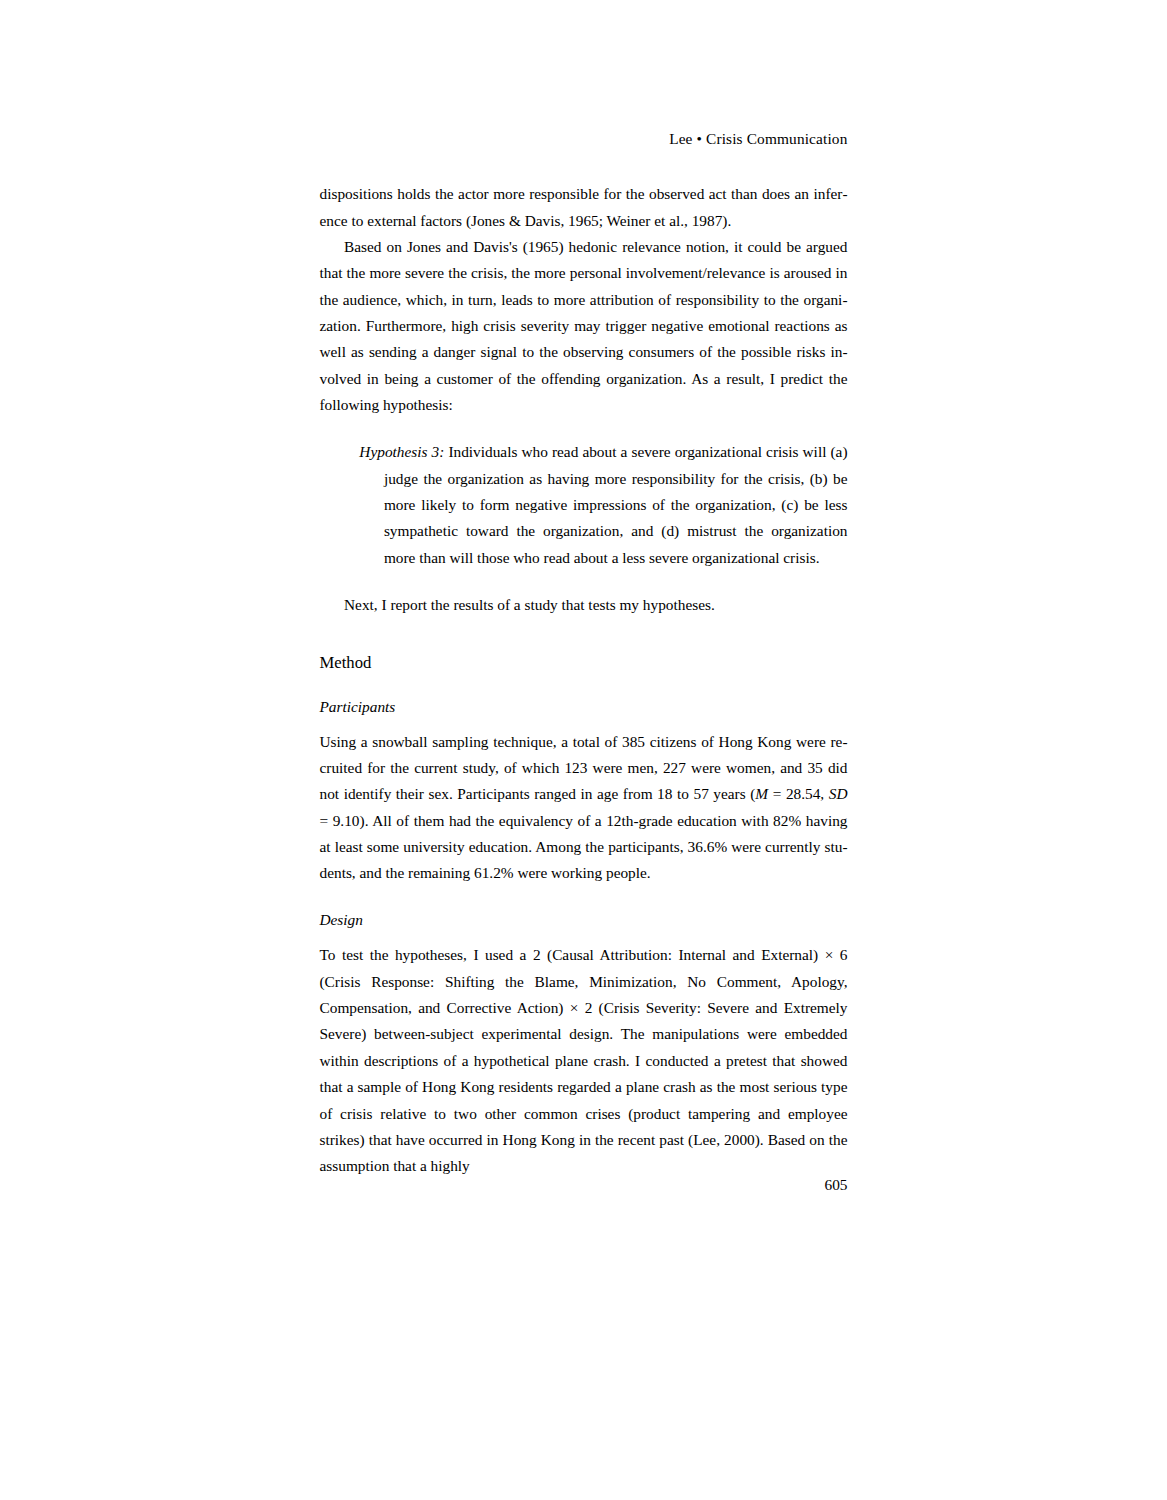Lee • Crisis Communication
dispositions holds the actor more responsible for the observed act than does an inference to external factors (Jones & Davis, 1965; Weiner et al., 1987).
Based on Jones and Davis's (1965) hedonic relevance notion, it could be argued that the more severe the crisis, the more personal involvement/relevance is aroused in the audience, which, in turn, leads to more attribution of responsibility to the organization. Furthermore, high crisis severity may trigger negative emotional reactions as well as sending a danger signal to the observing consumers of the possible risks involved in being a customer of the offending organization. As a result, I predict the following hypothesis:
Hypothesis 3: Individuals who read about a severe organizational crisis will (a) judge the organization as having more responsibility for the crisis, (b) be more likely to form negative impressions of the organization, (c) be less sympathetic toward the organization, and (d) mistrust the organization more than will those who read about a less severe organizational crisis.
Next, I report the results of a study that tests my hypotheses.
Method
Participants
Using a snowball sampling technique, a total of 385 citizens of Hong Kong were recruited for the current study, of which 123 were men, 227 were women, and 35 did not identify their sex. Participants ranged in age from 18 to 57 years (M = 28.54, SD = 9.10). All of them had the equivalency of a 12th-grade education with 82% having at least some university education. Among the participants, 36.6% were currently students, and the remaining 61.2% were working people.
Design
To test the hypotheses, I used a 2 (Causal Attribution: Internal and External) × 6 (Crisis Response: Shifting the Blame, Minimization, No Comment, Apology, Compensation, and Corrective Action) × 2 (Crisis Severity: Severe and Extremely Severe) between-subject experimental design. The manipulations were embedded within descriptions of a hypothetical plane crash. I conducted a pretest that showed that a sample of Hong Kong residents regarded a plane crash as the most serious type of crisis relative to two other common crises (product tampering and employee strikes) that have occurred in Hong Kong in the recent past (Lee, 2000). Based on the assumption that a highly
605